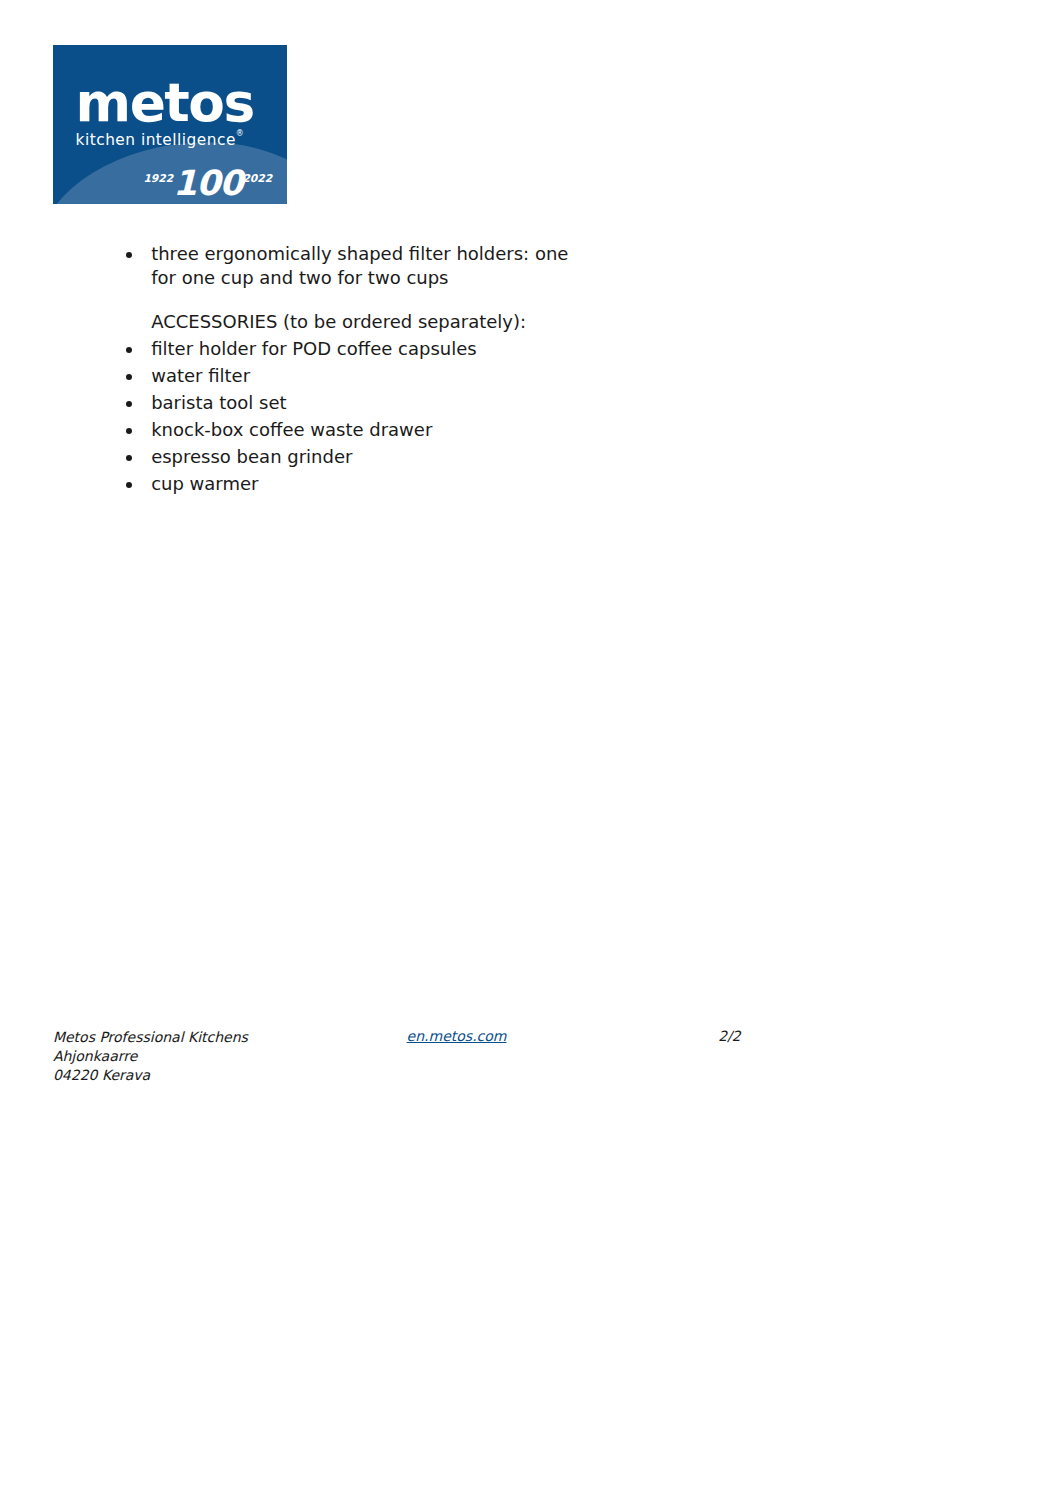metos
kitchen intelligence®
19221002022
three ergonomically shaped filter holders: one for one cup and two for two cups
ACCESSORIES (to be ordered separately):
filter holder for POD coffee capsules
water filter
barista tool set
knock-box coffee waste drawer
espresso bean grinder
cup warmer
Metos Professional Kitchens Ahjonkaarre 04220 Kerava
en.metos.com
2/2